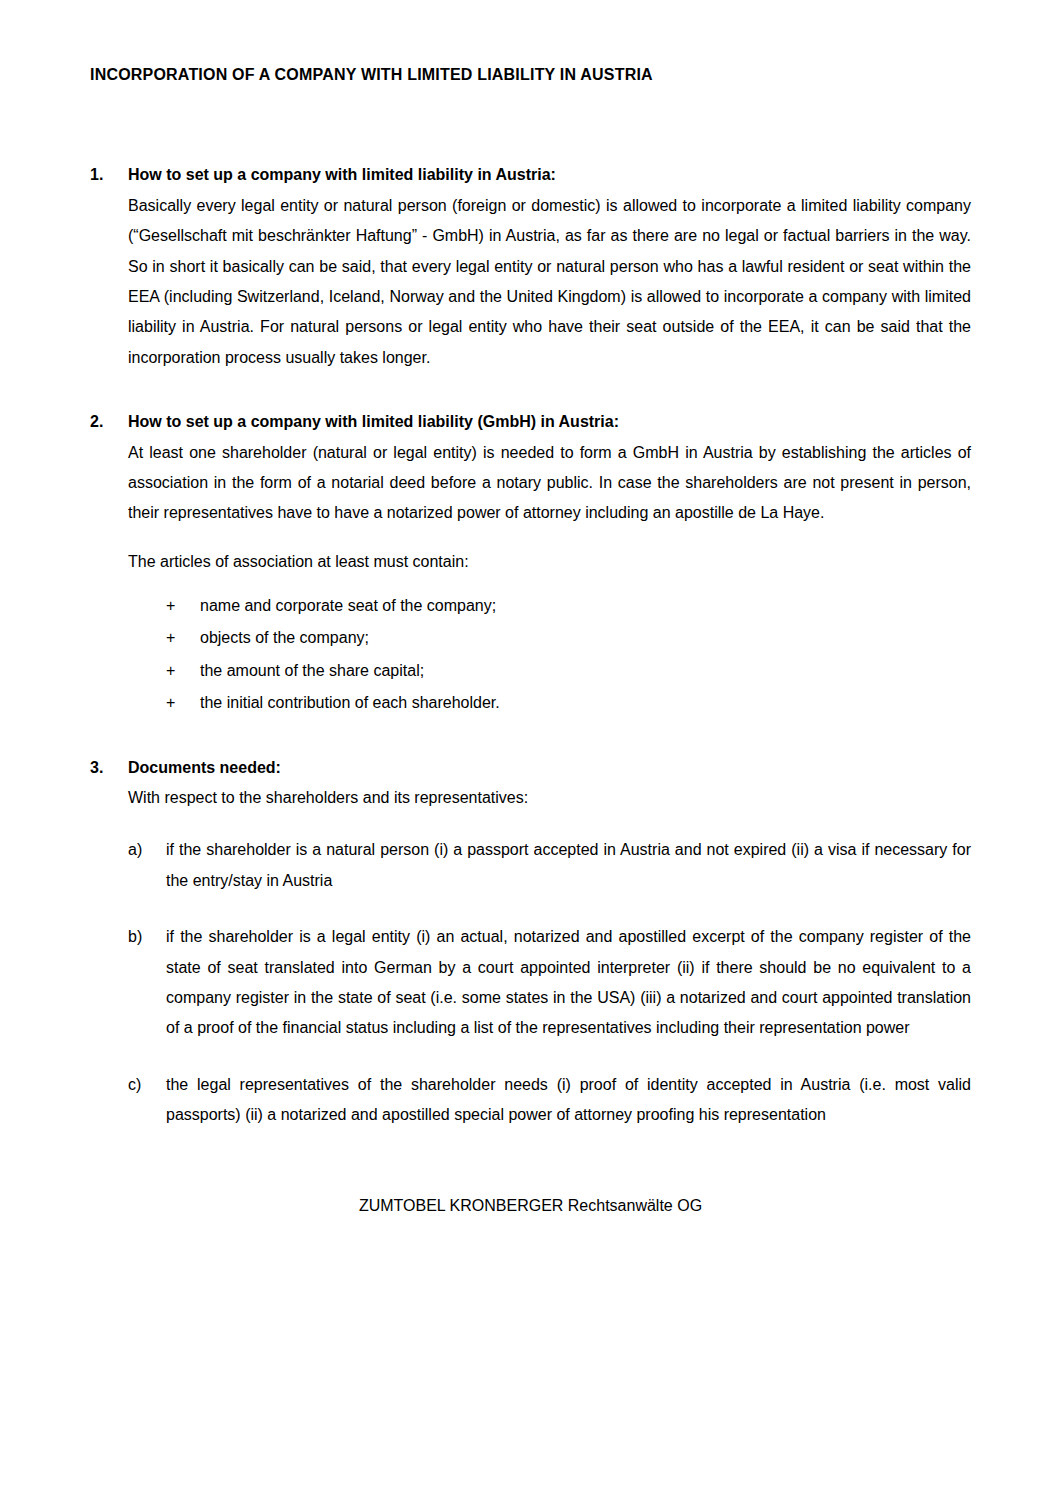Incorporation of a Company with Limited Liability in Austria
How to set up a company with limited liability in Austria:
Basically every legal entity or natural person (foreign or domestic) is allowed to incorporate a limited liability company (“Gesellschaft mit beschränkter Haftung” - GmbH) in Austria, as far as there are no legal or factual barriers in the way. So in short it basically can be said, that every legal entity or natural person who has a lawful resident or seat within the EEA (including Switzerland, Iceland, Norway and the United Kingdom) is allowed to incorporate a company with limited liability in Austria. For natural persons or legal entity who have their seat outside of the EEA, it can be said that the incorporation process usually takes longer.
How to set up a company with limited liability (GmbH) in Austria:
At least one shareholder (natural or legal entity) is needed to form a GmbH in Austria by establishing the articles of association in the form of a notarial deed before a notary public. In case the shareholders are not present in person, their representatives have to have a notarized power of attorney including an apostille de La Haye.
The articles of association at least must contain:
name and corporate seat of the company;
objects of the company;
the amount of the share capital;
the initial contribution of each shareholder.
Documents needed:
With respect to the shareholders and its representatives:
if the shareholder is a natural person (i) a passport accepted in Austria and not expired (ii) a visa if necessary for the entry/stay in Austria
if the shareholder is a legal entity (i) an actual, notarized and apostilled excerpt of the company register of the state of seat translated into German by a court appointed interpreter (ii) if there should be no equivalent to a company register in the state of seat (i.e. some states in the USA) (iii) a notarized and court appointed translation of a proof of the financial status including a list of the representatives including their representation power
the legal representatives of the shareholder needs (i) proof of identity accepted in Austria (i.e. most valid passports) (ii) a notarized and apostilled special power of attorney proofing his representation
ZUMTOBEL KRONBERGER Rechtsanwälte OG